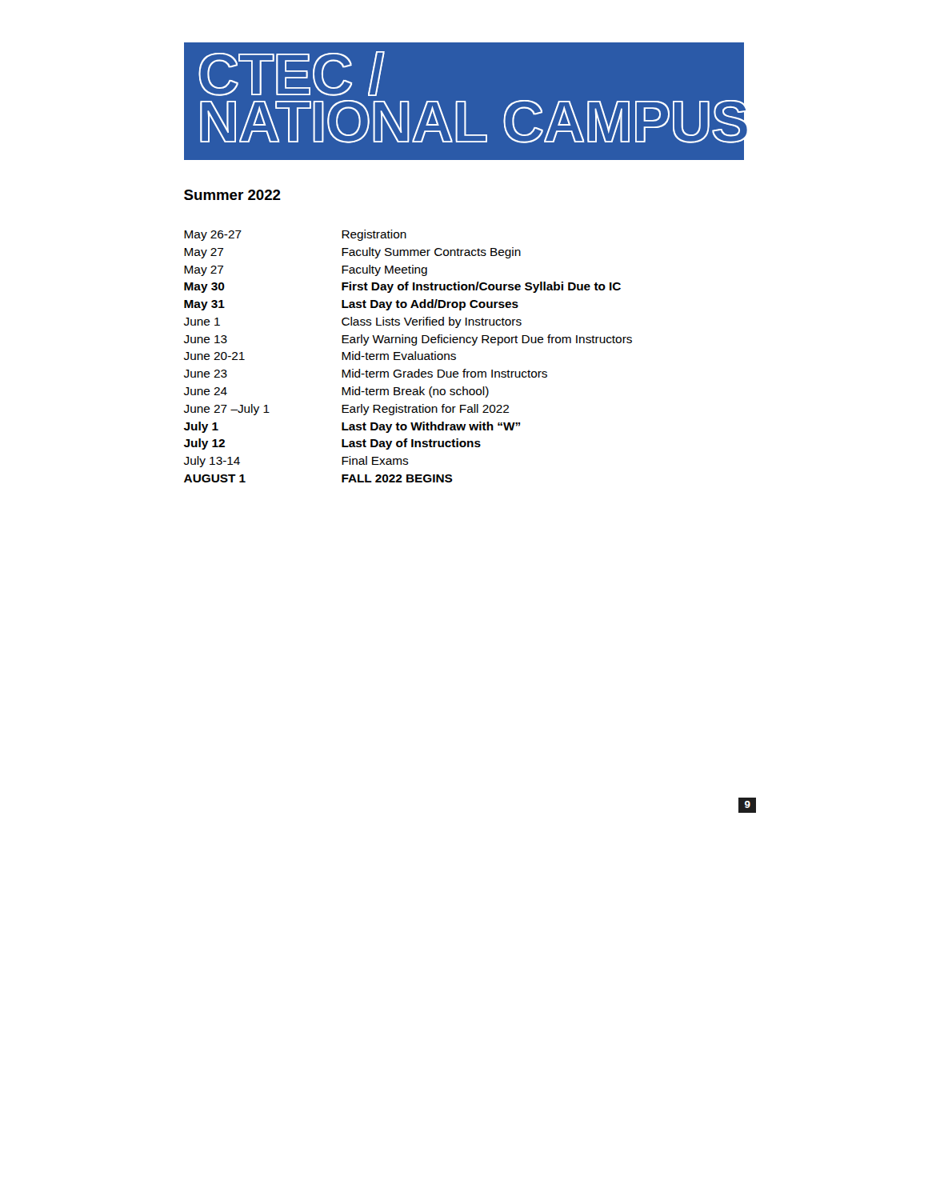CTEC /
NATIONAL CAMPUS
2021 -2022 Calendars
Summer 2022
| May 26-27 | Registration |
| May 27 | Faculty Summer Contracts Begin |
| May 27 | Faculty Meeting |
| May 30 | First Day of Instruction/Course Syllabi Due to IC |
| May 31 | Last Day to Add/Drop Courses |
| June 1 | Class Lists Verified by Instructors |
| June 13 | Early Warning Deficiency Report Due from Instructors |
| June 20-21 | Mid-term Evaluations |
| June 23 | Mid-term Grades Due from Instructors |
| June 24 | Mid-term Break (no school) |
| June 27 –July 1 | Early Registration for Fall 2022 |
| July 1 | Last Day to Withdraw with “W” |
| July 12 | Last Day of Instructions |
| July 13-14 | Final Exams |
| AUGUST 1 | FALL 2022 BEGINS |
9